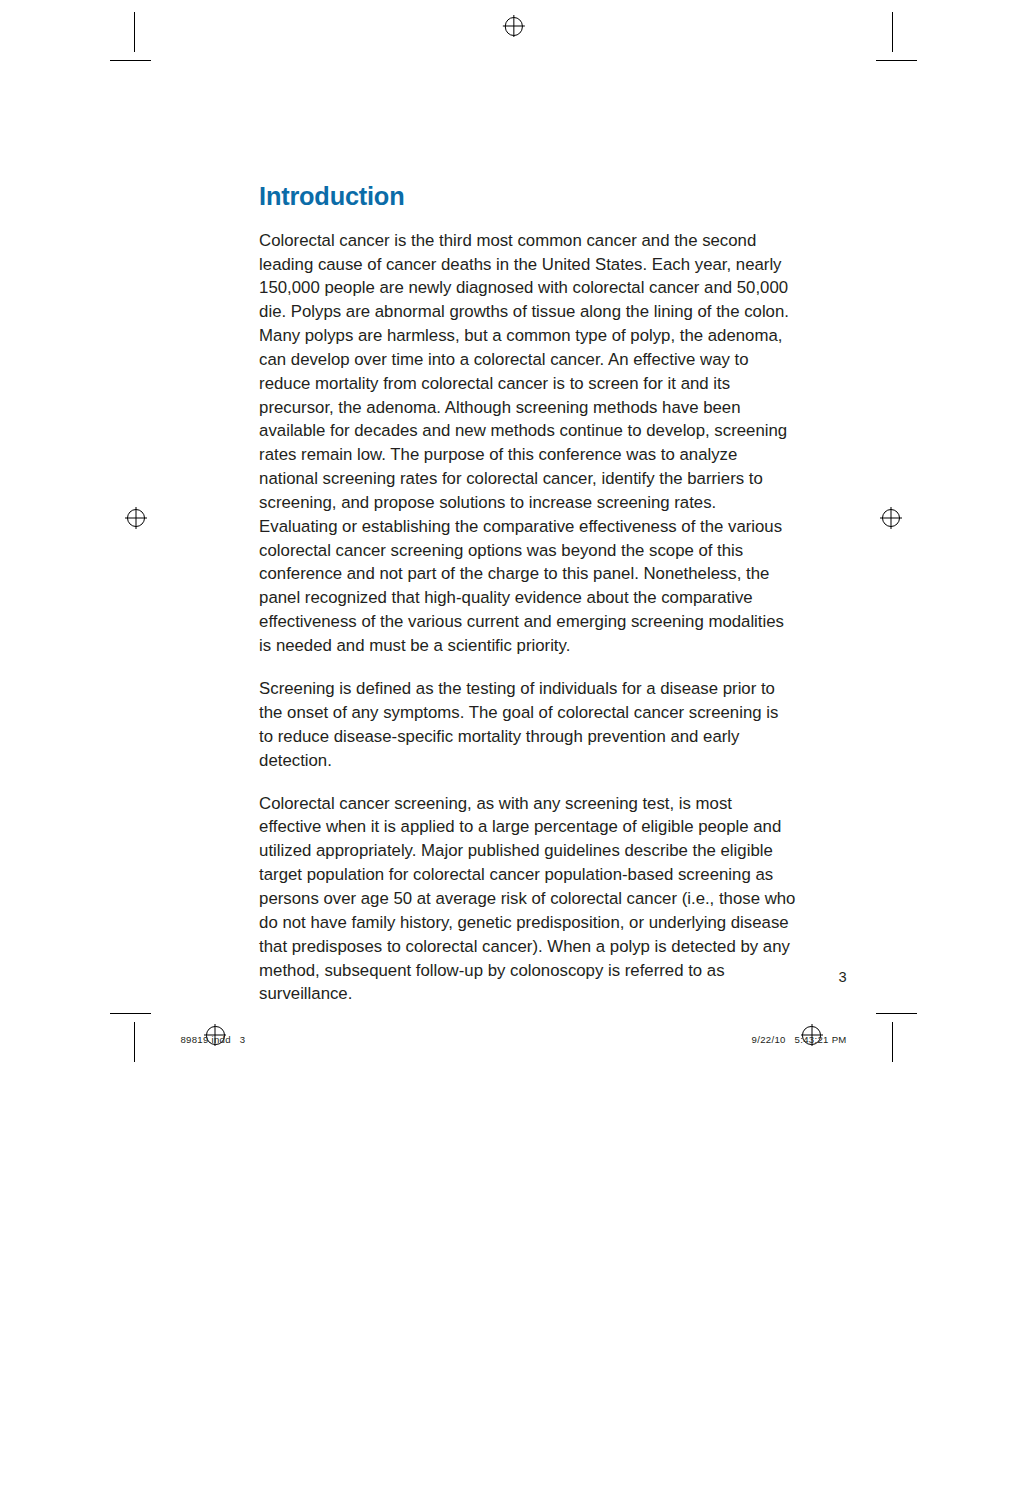Introduction
Colorectal cancer is the third most common cancer and the second leading cause of cancer deaths in the United States. Each year, nearly 150,000 people are newly diagnosed with colorectal cancer and 50,000 die. Polyps are abnormal growths of tissue along the lining of the colon. Many polyps are harmless, but a common type of polyp, the adenoma, can develop over time into a colorectal cancer. An effective way to reduce mortality from colorectal cancer is to screen for it and its precursor, the adenoma. Although screening methods have been available for decades and new methods continue to develop, screening rates remain low. The purpose of this conference was to analyze national screening rates for colorectal cancer, identify the barriers to screening, and propose solutions to increase screening rates. Evaluating or establishing the comparative effectiveness of the various colorectal cancer screening options was beyond the scope of this conference and not part of the charge to this panel. Nonetheless, the panel recognized that high-quality evidence about the comparative effectiveness of the various current and emerging screening modalities is needed and must be a scientific priority.
Screening is defined as the testing of individuals for a disease prior to the onset of any symptoms. The goal of colorectal cancer screening is to reduce disease-specific mortality through prevention and early detection.
Colorectal cancer screening, as with any screening test, is most effective when it is applied to a large percentage of eligible people and utilized appropriately. Major published guidelines describe the eligible target population for colorectal cancer population-based screening as persons over age 50 at average risk of colorectal cancer (i.e., those who do not have family history, genetic predisposition, or underlying disease that predisposes to colorectal cancer). When a polyp is detected by any method, subsequent follow-up by colonoscopy is referred to as surveillance.
3
89819.indd 3 9/22/10 5:43:21 PM